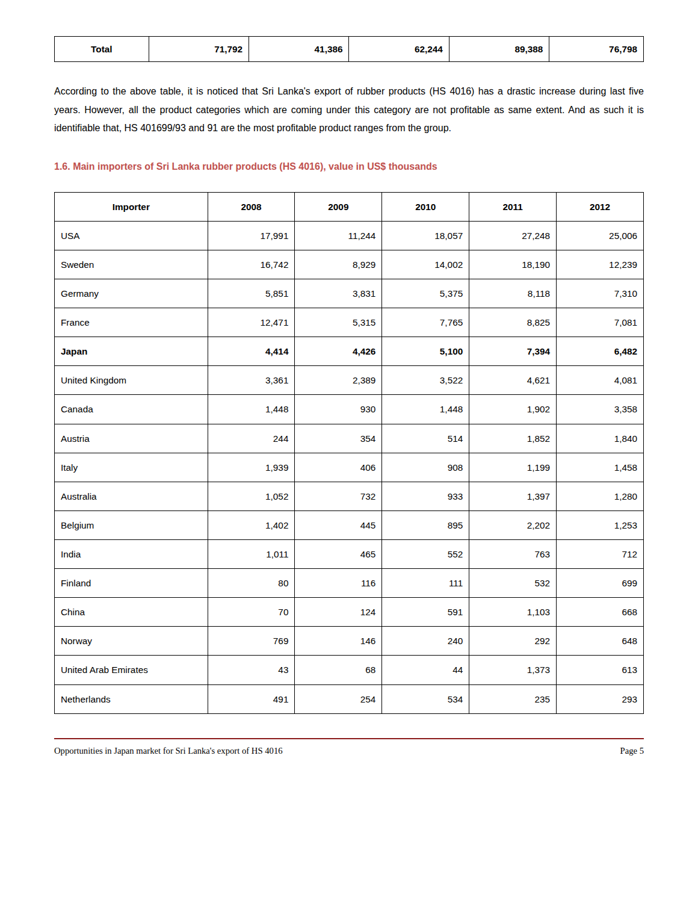| Total | 71,792 | 41,386 | 62,244 | 89,388 | 76,798 |
According to the above table, it is noticed that Sri Lanka's export of rubber products (HS 4016) has a drastic increase during last five years. However, all the product categories which are coming under this category are not profitable as same extent. And as such it is identifiable that, HS 401699/93 and 91 are the most profitable product ranges from the group.
1.6. Main importers of Sri Lanka rubber products (HS 4016), value in US$ thousands
| Importer | 2008 | 2009 | 2010 | 2011 | 2012 |
| --- | --- | --- | --- | --- | --- |
| USA | 17,991 | 11,244 | 18,057 | 27,248 | 25,006 |
| Sweden | 16,742 | 8,929 | 14,002 | 18,190 | 12,239 |
| Germany | 5,851 | 3,831 | 5,375 | 8,118 | 7,310 |
| France | 12,471 | 5,315 | 7,765 | 8,825 | 7,081 |
| Japan | 4,414 | 4,426 | 5,100 | 7,394 | 6,482 |
| United Kingdom | 3,361 | 2,389 | 3,522 | 4,621 | 4,081 |
| Canada | 1,448 | 930 | 1,448 | 1,902 | 3,358 |
| Austria | 244 | 354 | 514 | 1,852 | 1,840 |
| Italy | 1,939 | 406 | 908 | 1,199 | 1,458 |
| Australia | 1,052 | 732 | 933 | 1,397 | 1,280 |
| Belgium | 1,402 | 445 | 895 | 2,202 | 1,253 |
| India | 1,011 | 465 | 552 | 763 | 712 |
| Finland | 80 | 116 | 111 | 532 | 699 |
| China | 70 | 124 | 591 | 1,103 | 668 |
| Norway | 769 | 146 | 240 | 292 | 648 |
| United Arab Emirates | 43 | 68 | 44 | 1,373 | 613 |
| Netherlands | 491 | 254 | 534 | 235 | 293 |
Opportunities in Japan market for Sri Lanka's export of HS 4016 Page 5